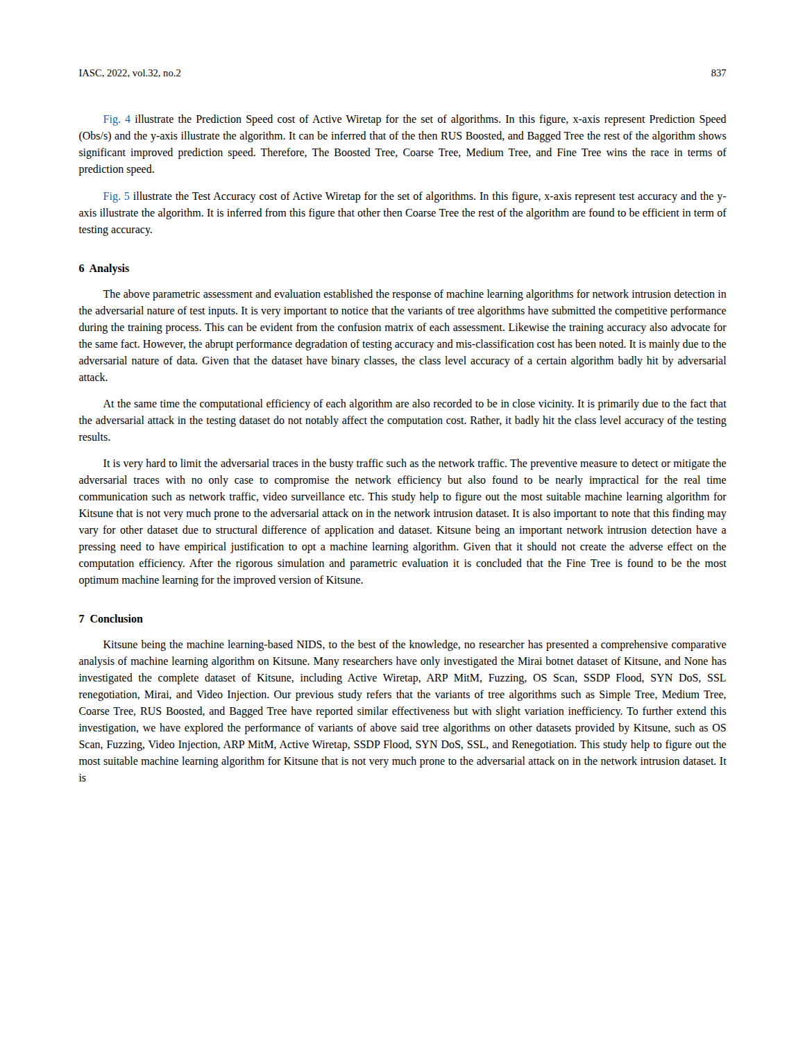IASC, 2022, vol.32, no.2 837
Fig. 4 illustrate the Prediction Speed cost of Active Wiretap for the set of algorithms. In this figure, x-axis represent Prediction Speed (Obs/s) and the y-axis illustrate the algorithm. It can be inferred that of the then RUS Boosted, and Bagged Tree the rest of the algorithm shows significant improved prediction speed. Therefore, The Boosted Tree, Coarse Tree, Medium Tree, and Fine Tree wins the race in terms of prediction speed.
Fig. 5 illustrate the Test Accuracy cost of Active Wiretap for the set of algorithms. In this figure, x-axis represent test accuracy and the y-axis illustrate the algorithm. It is inferred from this figure that other then Coarse Tree the rest of the algorithm are found to be efficient in term of testing accuracy.
6 Analysis
The above parametric assessment and evaluation established the response of machine learning algorithms for network intrusion detection in the adversarial nature of test inputs. It is very important to notice that the variants of tree algorithms have submitted the competitive performance during the training process. This can be evident from the confusion matrix of each assessment. Likewise the training accuracy also advocate for the same fact. However, the abrupt performance degradation of testing accuracy and mis-classification cost has been noted. It is mainly due to the adversarial nature of data. Given that the dataset have binary classes, the class level accuracy of a certain algorithm badly hit by adversarial attack.
At the same time the computational efficiency of each algorithm are also recorded to be in close vicinity. It is primarily due to the fact that the adversarial attack in the testing dataset do not notably affect the computation cost. Rather, it badly hit the class level accuracy of the testing results.
It is very hard to limit the adversarial traces in the busty traffic such as the network traffic. The preventive measure to detect or mitigate the adversarial traces with no only case to compromise the network efficiency but also found to be nearly impractical for the real time communication such as network traffic, video surveillance etc. This study help to figure out the most suitable machine learning algorithm for Kitsune that is not very much prone to the adversarial attack on in the network intrusion dataset. It is also important to note that this finding may vary for other dataset due to structural difference of application and dataset. Kitsune being an important network intrusion detection have a pressing need to have empirical justification to opt a machine learning algorithm. Given that it should not create the adverse effect on the computation efficiency. After the rigorous simulation and parametric evaluation it is concluded that the Fine Tree is found to be the most optimum machine learning for the improved version of Kitsune.
7 Conclusion
Kitsune being the machine learning-based NIDS, to the best of the knowledge, no researcher has presented a comprehensive comparative analysis of machine learning algorithm on Kitsune. Many researchers have only investigated the Mirai botnet dataset of Kitsune, and None has investigated the complete dataset of Kitsune, including Active Wiretap, ARP MitM, Fuzzing, OS Scan, SSDP Flood, SYN DoS, SSL renegotiation, Mirai, and Video Injection. Our previous study refers that the variants of tree algorithms such as Simple Tree, Medium Tree, Coarse Tree, RUS Boosted, and Bagged Tree have reported similar effectiveness but with slight variation inefficiency. To further extend this investigation, we have explored the performance of variants of above said tree algorithms on other datasets provided by Kitsune, such as OS Scan, Fuzzing, Video Injection, ARP MitM, Active Wiretap, SSDP Flood, SYN DoS, SSL, and Renegotiation. This study help to figure out the most suitable machine learning algorithm for Kitsune that is not very much prone to the adversarial attack on in the network intrusion dataset. It is